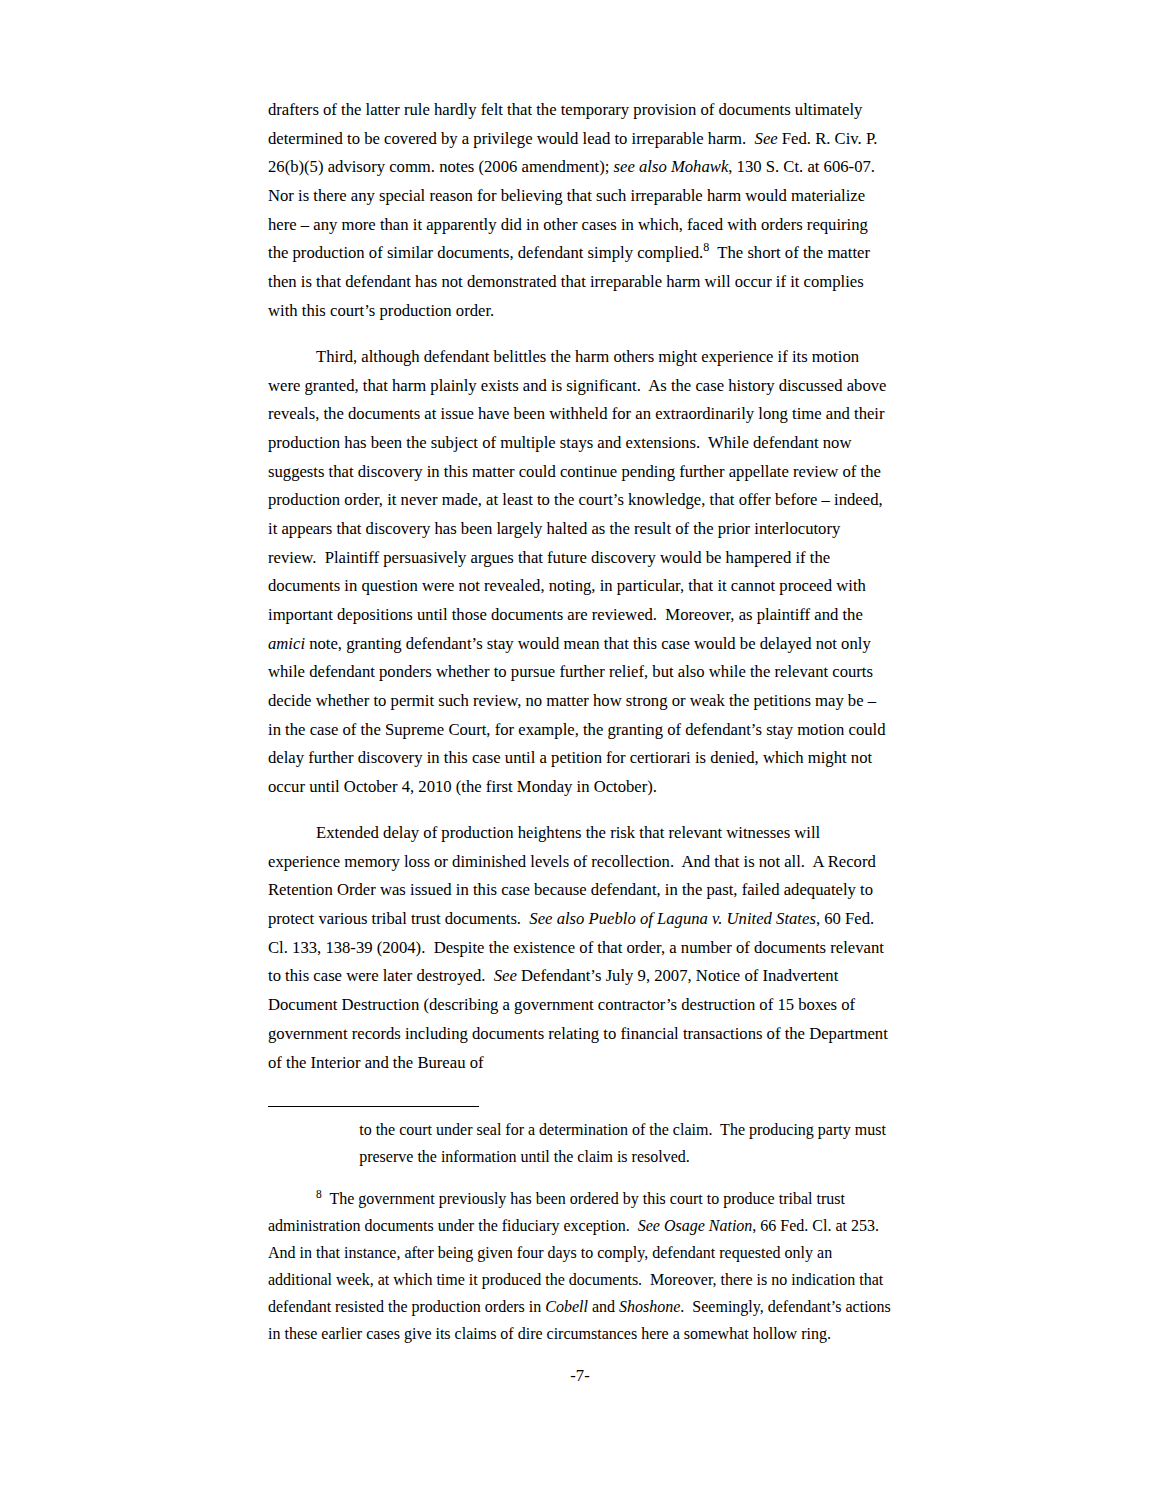drafters of the latter rule hardly felt that the temporary provision of documents ultimately determined to be covered by a privilege would lead to irreparable harm. See Fed. R. Civ. P. 26(b)(5) advisory comm. notes (2006 amendment); see also Mohawk, 130 S. Ct. at 606-07. Nor is there any special reason for believing that such irreparable harm would materialize here – any more than it apparently did in other cases in which, faced with orders requiring the production of similar documents, defendant simply complied.8 The short of the matter then is that defendant has not demonstrated that irreparable harm will occur if it complies with this court’s production order.
Third, although defendant belittles the harm others might experience if its motion were granted, that harm plainly exists and is significant. As the case history discussed above reveals, the documents at issue have been withheld for an extraordinarily long time and their production has been the subject of multiple stays and extensions. While defendant now suggests that discovery in this matter could continue pending further appellate review of the production order, it never made, at least to the court’s knowledge, that offer before – indeed, it appears that discovery has been largely halted as the result of the prior interlocutory review. Plaintiff persuasively argues that future discovery would be hampered if the documents in question were not revealed, noting, in particular, that it cannot proceed with important depositions until those documents are reviewed. Moreover, as plaintiff and the amici note, granting defendant’s stay would mean that this case would be delayed not only while defendant ponders whether to pursue further relief, but also while the relevant courts decide whether to permit such review, no matter how strong or weak the petitions may be – in the case of the Supreme Court, for example, the granting of defendant’s stay motion could delay further discovery in this case until a petition for certiorari is denied, which might not occur until October 4, 2010 (the first Monday in October).
Extended delay of production heightens the risk that relevant witnesses will experience memory loss or diminished levels of recollection. And that is not all. A Record Retention Order was issued in this case because defendant, in the past, failed adequately to protect various tribal trust documents. See also Pueblo of Laguna v. United States, 60 Fed. Cl. 133, 138-39 (2004). Despite the existence of that order, a number of documents relevant to this case were later destroyed. See Defendant’s July 9, 2007, Notice of Inadvertent Document Destruction (describing a government contractor’s destruction of 15 boxes of government records including documents relating to financial transactions of the Department of the Interior and the Bureau of
to the court under seal for a determination of the claim. The producing party must preserve the information until the claim is resolved.
8 The government previously has been ordered by this court to produce tribal trust administration documents under the fiduciary exception. See Osage Nation, 66 Fed. Cl. at 253. And in that instance, after being given four days to comply, defendant requested only an additional week, at which time it produced the documents. Moreover, there is no indication that defendant resisted the production orders in Cobell and Shoshone. Seemingly, defendant’s actions in these earlier cases give its claims of dire circumstances here a somewhat hollow ring.
-7-